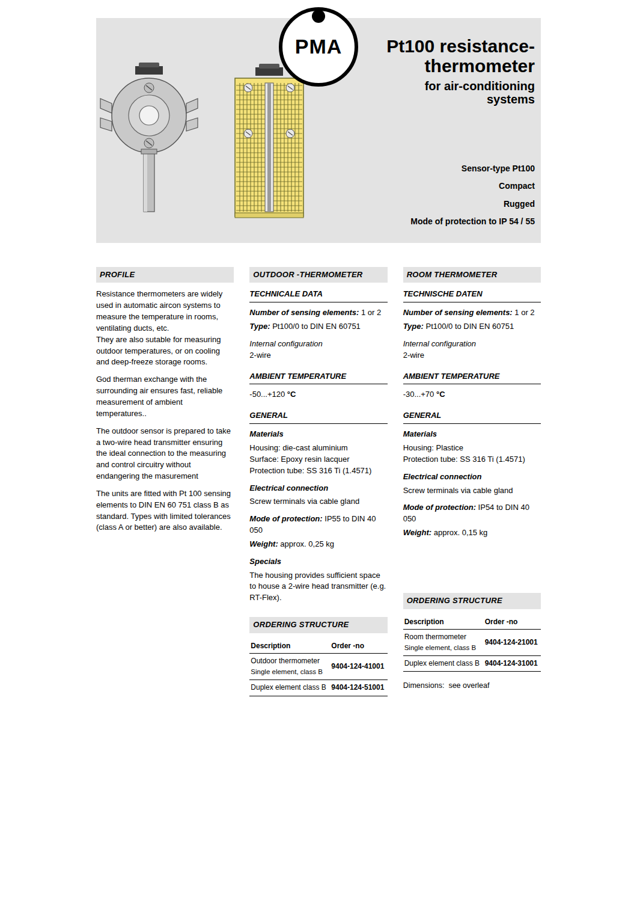PMA
Pt100 resistance-
thermometer for air-conditioning
systems
Sensor-type Pt100
Compact
Rugged
Mode of protection to IP 54 / 55
PROFILE
Resistance thermometers are widely used in automatic aircon systems to measure the temperature in rooms, ventilating ducts, etc.
They are also sutable for measuring outdoor temperatures, or on cooling and deep-freeze storage rooms.
God therman exchange with the surrounding air ensures fast, reliable measurement of ambient temperatures..
The outdoor sensor is prepared to take a two-wire head transmitter ensuring the ideal connection to the measuring and control circuitry without endangering the masurement
The units are fitted with Pt 100 sensing elements to DIN EN 60 751 class B as standard. Types with limited tolerances (class A or better) are also available.
OUTDOOR -THERMOMETER
TECHNICALE DATA
Number of sensing elements: 1 or 2
Type: Pt100/0 to DIN EN 60751
Internal configuration
2-wire
AMBIENT TEMPERATURE
-50...+120 °C
GENERAL
Materials
Housing: die-cast aluminium
Surface: Epoxy resin lacquer
Protection tube: SS 316 Ti (1.4571)
Electrical connection
Screw terminals via cable gland
Mode of protection: IP55 to DIN 40 050
Weight: approx. 0,25 kg
Specials
The housing provides sufficient space to house a 2-wire head transmitter (e.g. RT-Flex).
ORDERING STRUCTURE
| Description | Order -no |
| --- | --- |
| Outdoor thermometer Single element, class B | 9404-124-41001 |
| Duplex element class B | 9404-124-51001 |
ROOM THERMOMETER
TECHNISCHE DATEN
Number of sensing elements: 1 or 2
Type: Pt100/0 to DIN EN 60751
Internal configuration
2-wire
AMBIENT TEMPERATURE
-30...+70 °C
GENERAL
Materials
Housing: Plastice
Protection tube: SS 316 Ti (1.4571)
Electrical connection
Screw terminals via cable gland
Mode of protection: IP54 to DIN 40 050
Weight: approx. 0,15 kg
ORDERING STRUCTURE
| Description | Order -no |
| --- | --- |
| Room thermometer Single element, class B | 9404-124-21001 |
| Duplex element class B | 9404-124-31001 |
Dimensions: see overleaf